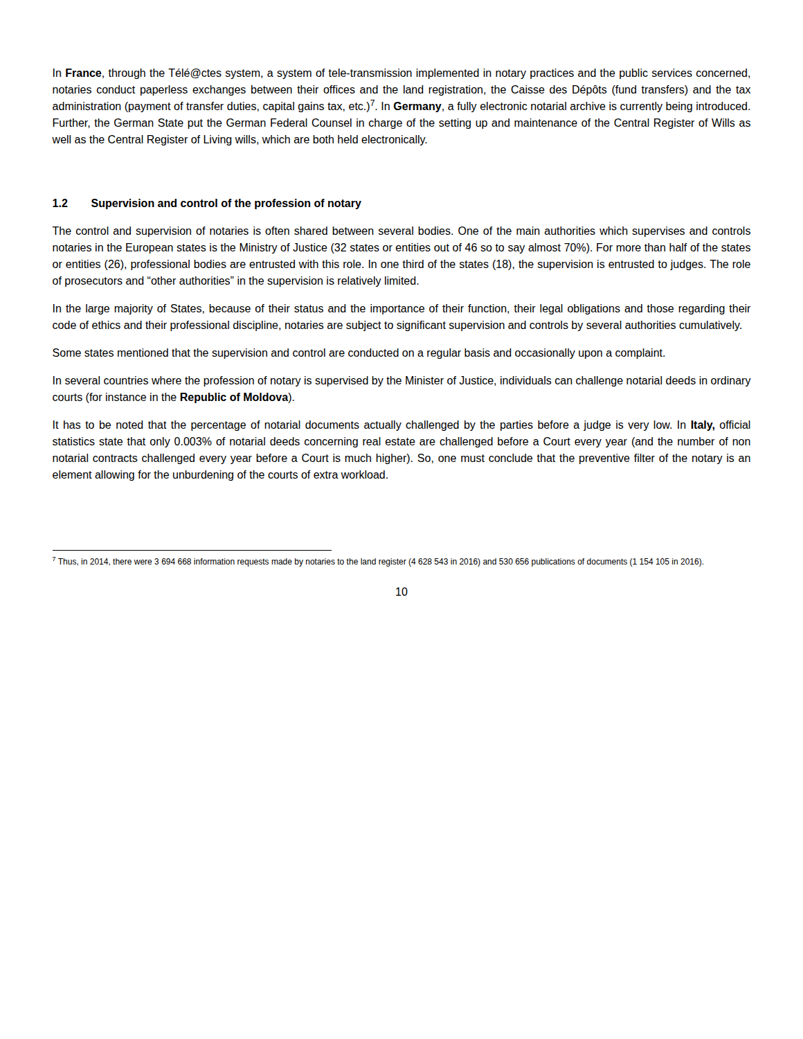In France, through the Télé@ctes system, a system of tele-transmission implemented in notary practices and the public services concerned, notaries conduct paperless exchanges between their offices and the land registration, the Caisse des Dépôts (fund transfers) and the tax administration (payment of transfer duties, capital gains tax, etc.)7. In Germany, a fully electronic notarial archive is currently being introduced. Further, the German State put the German Federal Counsel in charge of the setting up and maintenance of the Central Register of Wills as well as the Central Register of Living wills, which are both held electronically.
1.2 Supervision and control of the profession of notary
The control and supervision of notaries is often shared between several bodies. One of the main authorities which supervises and controls notaries in the European states is the Ministry of Justice (32 states or entities out of 46 so to say almost 70%). For more than half of the states or entities (26), professional bodies are entrusted with this role. In one third of the states (18), the supervision is entrusted to judges. The role of prosecutors and “other authorities” in the supervision is relatively limited.
In the large majority of States, because of their status and the importance of their function, their legal obligations and those regarding their code of ethics and their professional discipline, notaries are subject to significant supervision and controls by several authorities cumulatively.
Some states mentioned that the supervision and control are conducted on a regular basis and occasionally upon a complaint.
In several countries where the profession of notary is supervised by the Minister of Justice, individuals can challenge notarial deeds in ordinary courts (for instance in the Republic of Moldova).
It has to be noted that the percentage of notarial documents actually challenged by the parties before a judge is very low. In Italy, official statistics state that only 0.003% of notarial deeds concerning real estate are challenged before a Court every year (and the number of non notarial contracts challenged every year before a Court is much higher). So, one must conclude that the preventive filter of the notary is an element allowing for the unburdening of the courts of extra workload.
7 Thus, in 2014, there were 3 694 668 information requests made by notaries to the land register (4 628 543 in 2016) and 530 656 publications of documents (1 154 105 in 2016).
10